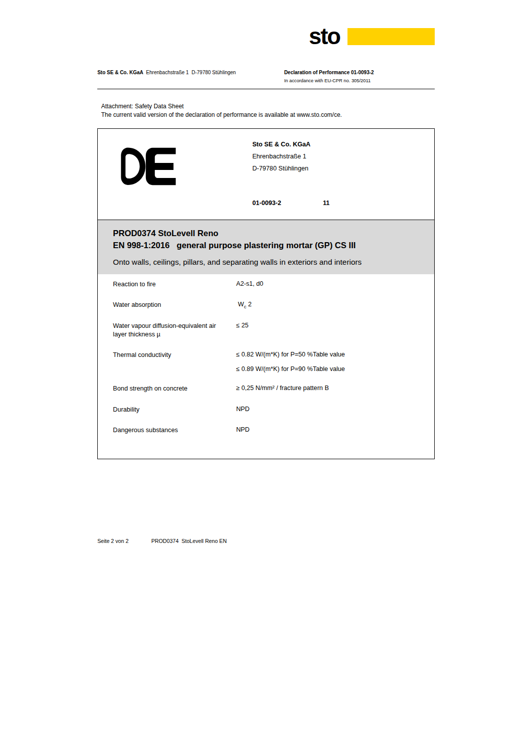sto
Sto SE & Co. KGaA Ehrenbachstraße 1 D-79780 Stühlingen
Declaration of Performance 01-0093-2
In accordance with EU-CPR no. 305/2011
Attachment: Safety Data Sheet
The current valid version of the declaration of performance is available at www.sto.com/ce.
Sto SE & Co. KGaA
Ehrenbachstraße 1
D-79780 Stühlingen
01-0093-2 11
PROD0374 StoLevell Reno EN 998-1:2016 general purpose plastering mortar (GP) CS III
Onto walls, ceilings, pillars, and separating walls in exteriors and interiors
| Reaction to fire | A2-s1, d0 |
| Water absorption | W c 2 |
| Water vapour diffusion-equivalent air layer thickness µ | ≤ 25 |
| Thermal conductivity | ≤ 0.82 W/(m*K) for P=50 %Table value |
| | ≤ 0.89 W/(m*K) for P=90 %Table value |
| Bond strength on concrete | ≥ 0,25 N/mm² / fracture pattern B |
| Durability | NPD |
| Dangerous substances | NPD |
Seite 2 von 2 PROD0374 StoLevell Reno EN